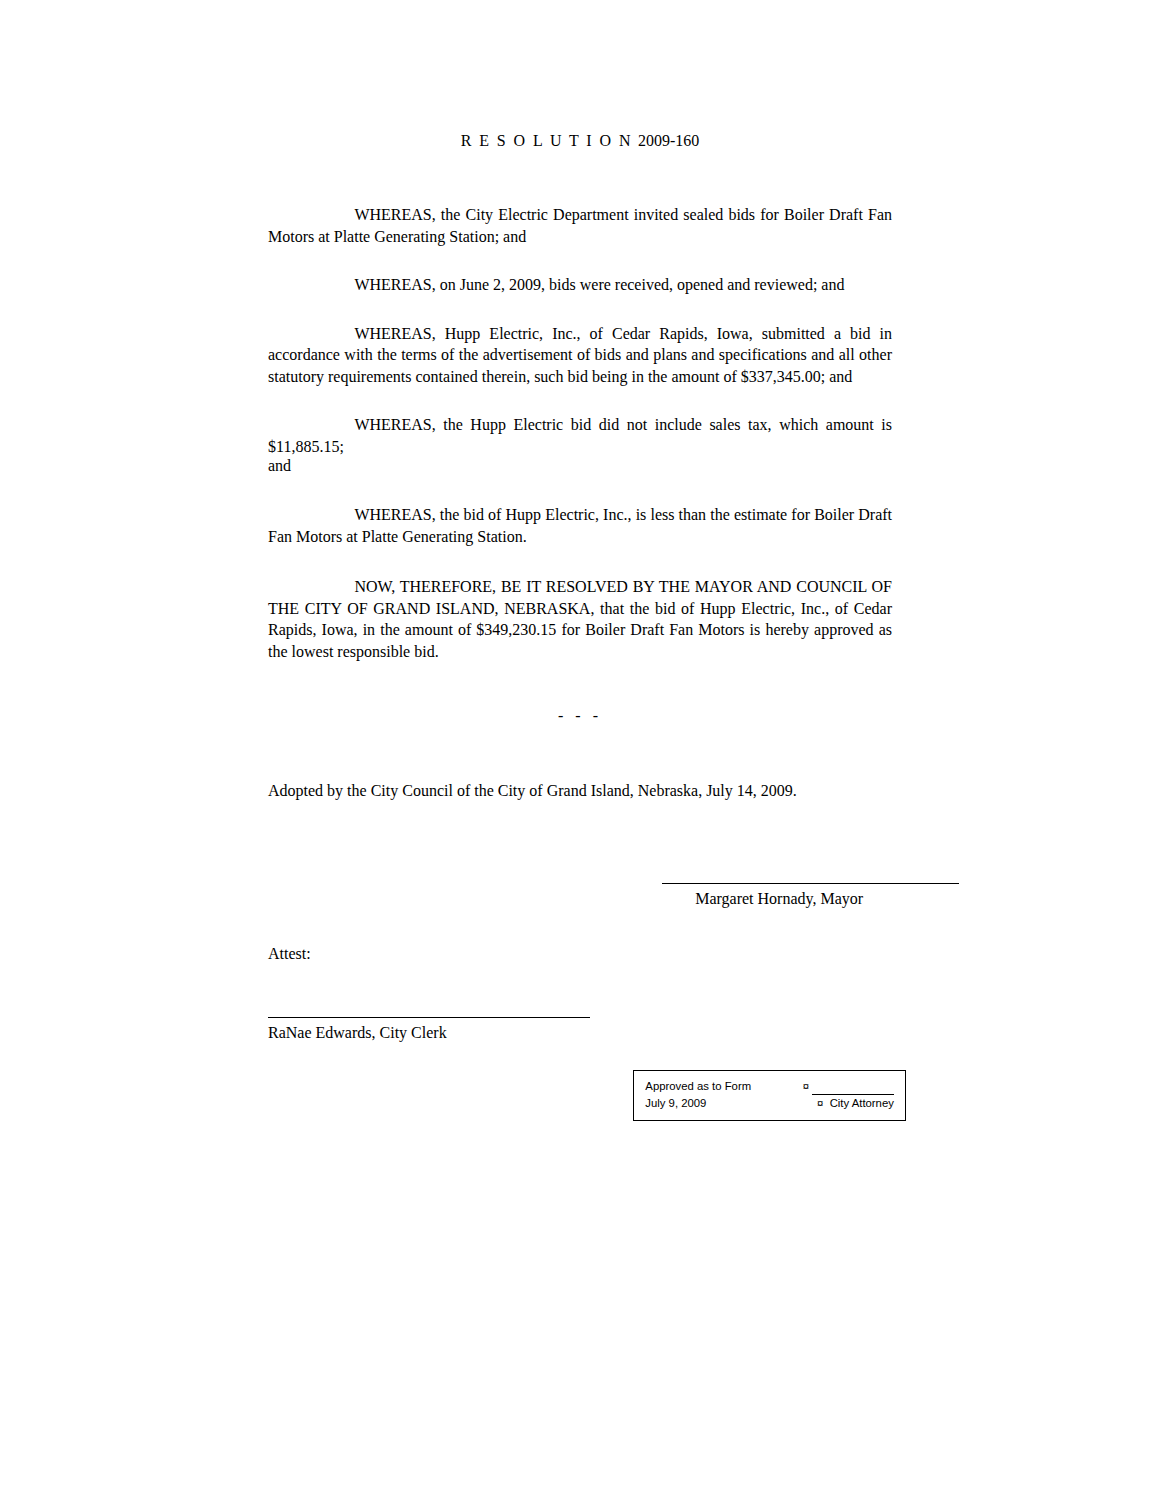R E S O L U T I O N2009-160
WHEREAS, the City Electric Department invited sealed bids for Boiler Draft Fan Motors at Platte Generating Station; and
WHEREAS, on June 2, 2009, bids were received, opened and reviewed; and
WHEREAS, Hupp Electric, Inc., of Cedar Rapids, Iowa, submitted a bid in accordance with the terms of the advertisement of bids and plans and specifications and all other statutory requirements contained therein, such bid being in the amount of $337,345.00; and
WHEREAS, the Hupp Electric bid did not include sales tax, which amount is $11,885.15; and
WHEREAS, the bid of Hupp Electric, Inc., is less than the estimate for Boiler Draft Fan Motors at Platte Generating Station.
NOW, THEREFORE, BE IT RESOLVED BY THE MAYOR AND COUNCIL OF THE CITY OF GRAND ISLAND, NEBRASKA, that the bid of Hupp Electric, Inc., of Cedar Rapids, Iowa, in the amount of $349,230.15 for Boiler Draft Fan Motors is hereby approved as the lowest responsible bid.
- - -
Adopted by the City Council of the City of Grand Island, Nebraska, July 14, 2009.
Margaret Hornady, Mayor
Attest:
RaNae Edwards, City Clerk
Approved as to Form ¤
July 9, 2009 ¤ City Attorney